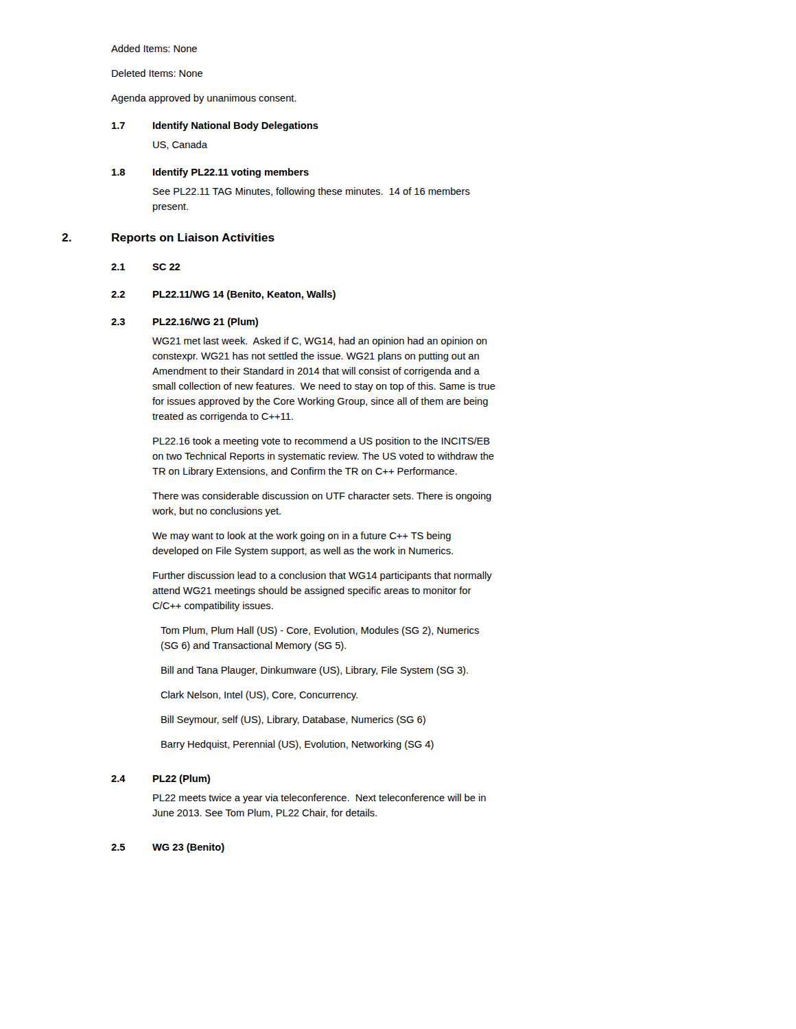Added Items: None
Deleted Items: None
Agenda approved by unanimous consent.
1.7 Identify National Body Delegations
US, Canada
1.8 Identify PL22.11 voting members
See PL22.11 TAG Minutes, following these minutes. 14 of 16 members present.
2. Reports on Liaison Activities
2.1 SC 22
2.2 PL22.11/WG 14 (Benito, Keaton, Walls)
2.3 PL22.16/WG 21 (Plum)
WG21 met last week. Asked if C, WG14, had an opinion had an opinion on constexpr. WG21 has not settled the issue. WG21 plans on putting out an Amendment to their Standard in 2014 that will consist of corrigenda and a small collection of new features. We need to stay on top of this. Same is true for issues approved by the Core Working Group, since all of them are being treated as corrigenda to C++11.
PL22.16 took a meeting vote to recommend a US position to the INCITS/EB on two Technical Reports in systematic review. The US voted to withdraw the TR on Library Extensions, and Confirm the TR on C++ Performance.
There was considerable discussion on UTF character sets. There is ongoing work, but no conclusions yet.
We may want to look at the work going on in a future C++ TS being developed on File System support, as well as the work in Numerics.
Further discussion lead to a conclusion that WG14 participants that normally attend WG21 meetings should be assigned specific areas to monitor for C/C++ compatibility issues.
Tom Plum, Plum Hall (US) - Core, Evolution, Modules (SG 2), Numerics (SG 6) and Transactional Memory (SG 5).
Bill and Tana Plauger, Dinkumware (US), Library, File System (SG 3).
Clark Nelson, Intel (US), Core, Concurrency.
Bill Seymour, self (US), Library, Database, Numerics (SG 6)
Barry Hedquist, Perennial (US), Evolution, Networking (SG 4)
2.4 PL22 (Plum)
PL22 meets twice a year via teleconference. Next teleconference will be in June 2013. See Tom Plum, PL22 Chair, for details.
2.5 WG 23 (Benito)